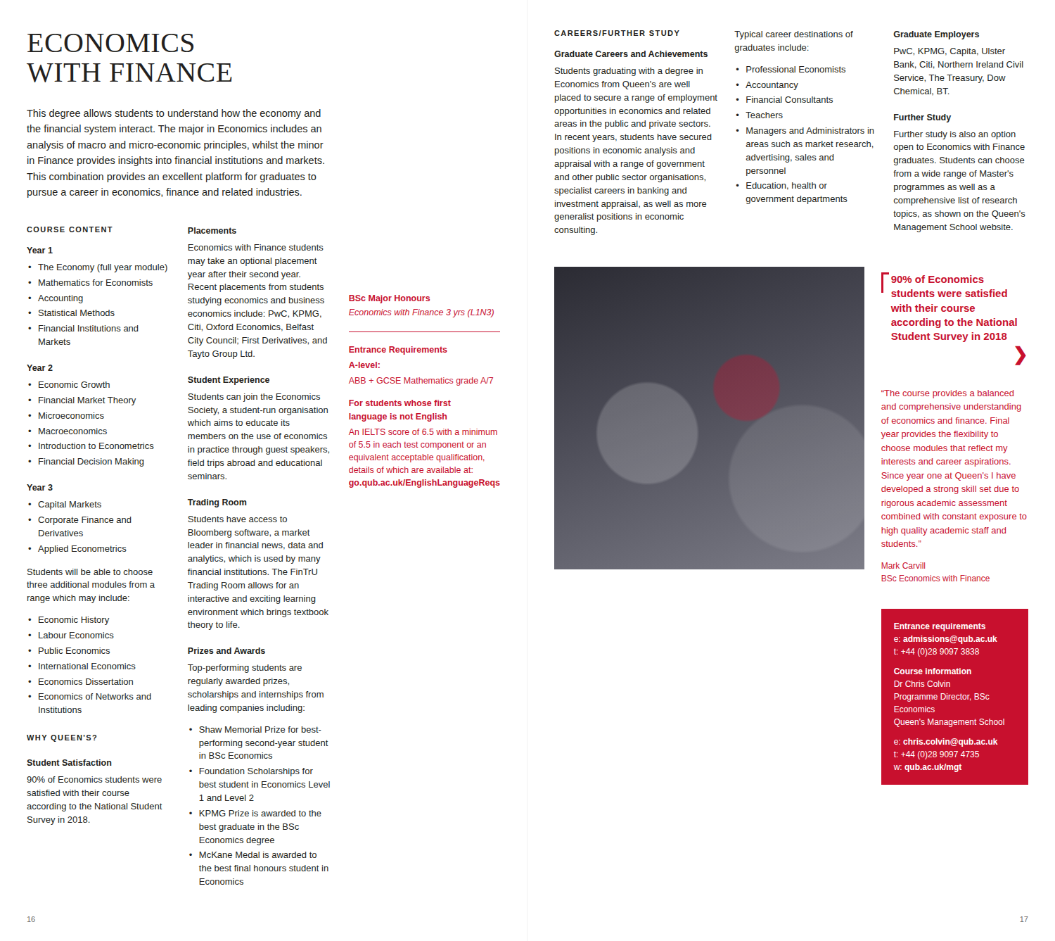Economics
with Finance
This degree allows students to understand how the economy and the financial system interact. The major in Economics includes an analysis of macro and micro-economic principles, whilst the minor in Finance provides insights into financial institutions and markets. This combination provides an excellent platform for graduates to pursue a career in economics, finance and related industries.
Course Content
Year 1
The Economy (full year module)
Mathematics for Economists
Accounting
Statistical Methods
Financial Institutions and Markets
Year 2
Economic Growth
Financial Market Theory
Microeconomics
Macroeconomics
Introduction to Econometrics
Financial Decision Making
Year 3
Capital Markets
Corporate Finance and Derivatives
Applied Econometrics
Students will be able to choose three additional modules from a range which may include:
Economic History
Labour Economics
Public Economics
International Economics
Economics Dissertation
Economics of Networks and Institutions
Why Queen's?
Student Satisfaction
90% of Economics students were satisfied with their course according to the National Student Survey in 2018.
Placements
Economics with Finance students may take an optional placement year after their second year. Recent placements from students studying economics and business economics include: PwC, KPMG, Citi, Oxford Economics, Belfast City Council; First Derivatives, and Tayto Group Ltd.
Student Experience
Students can join the Economics Society, a student-run organisation which aims to educate its members on the use of economics in practice through guest speakers, field trips abroad and educational seminars.
Trading Room
Students have access to Bloomberg software, a market leader in financial news, data and analytics, which is used by many financial institutions. The FinTrU Trading Room allows for an interactive and exciting learning environment which brings textbook theory to life.
Prizes and Awards
Top-performing students are regularly awarded prizes, scholarships and internships from leading companies including:
Shaw Memorial Prize for best-performing second-year student in BSc Economics
Foundation Scholarships for best student in Economics Level 1 and Level 2
KPMG Prize is awarded to the best graduate in the BSc Economics degree
McKane Medal is awarded to the best final honours student in Economics
BSc Major Honours
Economics with Finance 3 yrs (L1N3)
Entrance Requirements
A-level:
ABB + GCSE Mathematics grade A/7
For students whose first
language is not English
An IELTS score of 6.5 with a minimum of 5.5 in each test component or an equivalent acceptable qualification, details of which are available at: go.qub.ac.uk/EnglishLanguageReqs
16
Careers/Further Study
Graduate Careers and Achievements
Students graduating with a degree in Economics from Queen's are well placed to secure a range of employment opportunities in economics and related areas in the public and private sectors. In recent years, students have secured positions in economic analysis and appraisal with a range of government and other public sector organisations, specialist careers in banking and investment appraisal, as well as more generalist positions in economic consulting.
Typical career destinations of graduates include:
Professional Economists
Accountancy
Financial Consultants
Teachers
Managers and Administrators in areas such as market research, advertising, sales and personnel
Education, health or government departments
Graduate Employers
PwC, KPMG, Capita, Ulster Bank, Citi, Northern Ireland Civil Service, The Treasury, Dow Chemical, BT.
Further Study
Further study is also an option open to Economics with Finance graduates. Students can choose from a wide range of Master's programmes as well as a comprehensive list of research topics, as shown on the Queen's Management School website.
90% of Economics students were satisfied with their course according to the National Student Survey in 2018 ❯
“The course provides a balanced and comprehensive understanding of economics and finance. Final year provides the flexibility to choose modules that reflect my interests and career aspirations. Since year one at Queen's I have developed a strong skill set due to rigorous academic assessment combined with constant exposure to high quality academic staff and students.”
Mark Carvill
BSc Economics with Finance
Entrance requirements e: admissions@qub.ac.uk
t: +44 (0)28 9097 3838
Course information Dr Chris Colvin
Programme Director, BSc Economics
Queen's Management School
e: chris.colvin@qub.ac.uk
t: +44 (0)28 9097 4735
w: qub.ac.uk/mgt
17